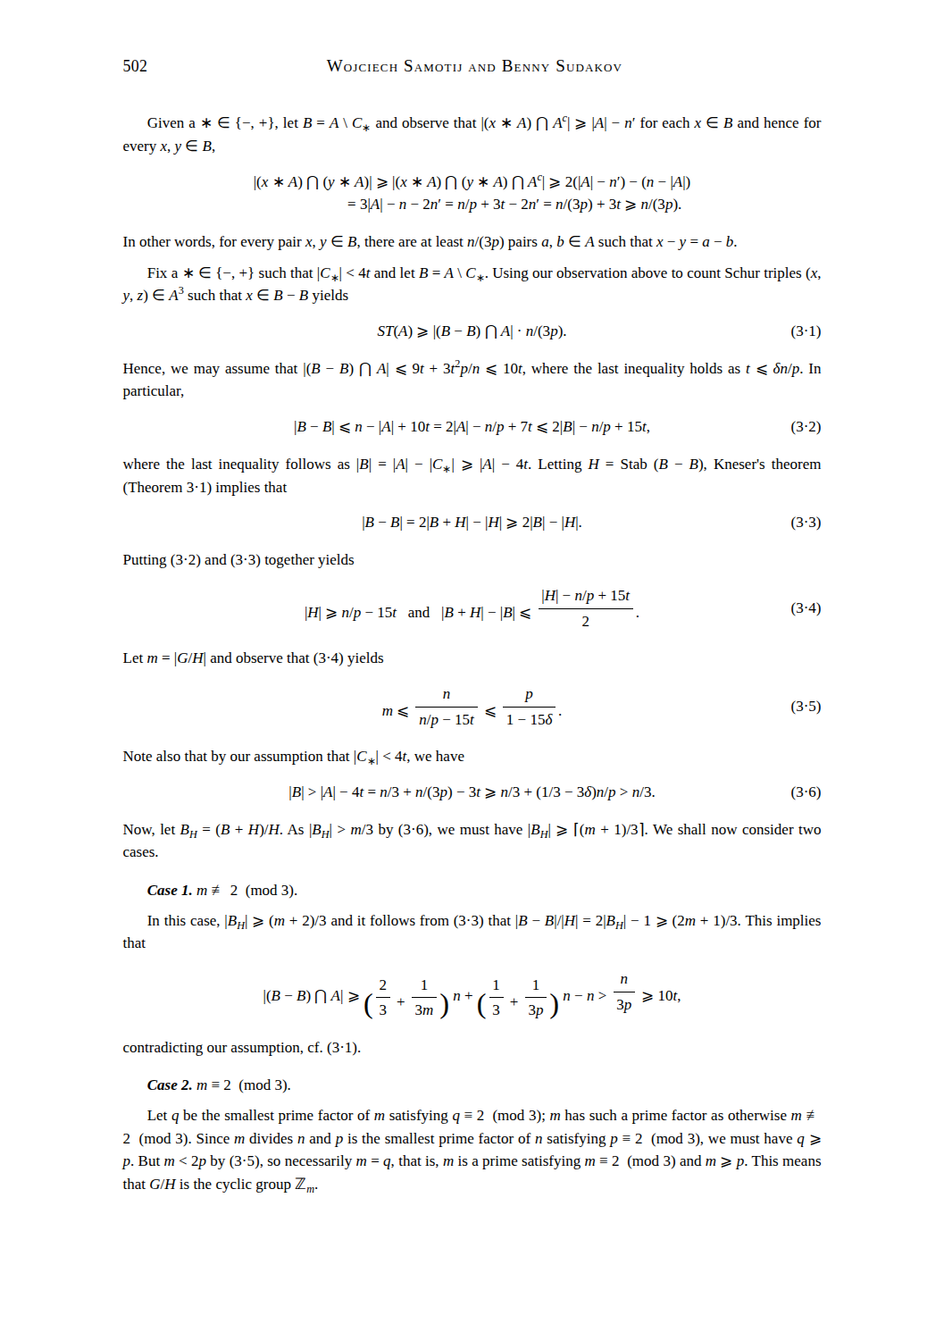502 Wojciech Samotij and Benny Sudakov
Given a ∗ ∈ {−, +}, let B = A \ C∗ and observe that |(x ∗ A) ⋂ Ac| ⩾ |A| − n′ for each x ∈ B and hence for every x, y ∈ B,
|(x ∗ A) ⋂ (y ∗ A)| ⩾ |(x ∗ A) ⋂ (y ∗ A) ⋂ Ac| ⩾ 2(|A| − n′) − (n − |A|)
= 3|A| − n − 2n′ = n/p + 3t − 2n′ = n/(3p) + 3t ⩾ n/(3p).
In other words, for every pair x, y ∈ B, there are at least n/(3p) pairs a, b ∈ A such that x − y = a − b.
Fix a ∗ ∈ {−, +} such that |C∗| < 4t and let B = A \ C∗. Using our observation above to count Schur triples (x, y, z) ∈ A3 such that x ∈ B − B yields
ST(A) ⩾ |(B − B) ⋂ A| · n/(3p). (3·1)
Hence, we may assume that |(B − B) ⋂ A| ⩽ 9t + 3t2p/n ⩽ 10t, where the last inequality holds as t ⩽ δn/p. In particular,
|B − B| ⩽ n − |A| + 10t = 2|A| − n/p + 7t ⩽ 2|B| − n/p + 15t, (3·2)
where the last inequality follows as |B| = |A| − |C∗| ⩾ |A| − 4t. Letting H = Stab (B − B), Kneser's theorem (Theorem 3·1) implies that
|B − B| = 2|B + H| − |H| ⩾ 2|B| − |H|. (3·3)
Putting (3·2) and (3·3) together yields
|H| ⩾ n/p − 15t and |B + H| − |B| ⩽ |H| − n/p + 15t 2. (3·4)
Let m = |G/H| and observe that (3·4) yields
m ⩽ nn/p − 15t ⩽ p 1 − 15δ. (3·5)
Note also that by our assumption that |C∗| < 4t, we have
|B| > |A| − 4t = n/3 + n/(3p) − 3t ⩾ n/3 + (1/3 − 3δ)n/p > n/3. (3·6)
Now, let BH = (B + H)/H. As |BH| > m/3 by (3·6), we must have |BH| ⩾ ⌈(m + 1)/3⌉. We shall now consider two cases.
Case 1. m ≢ 2 (mod 3).
In this case, |BH| ⩾ (m + 2)/3 and it follows from (3·3) that |B − B|/|H| = 2|BH| − 1 ⩾ (2m + 1)/3. This implies that
|(B − B) ⋂ A| ⩾ (23 + 13m) n + (13 + 13p) n − n > n 3p ⩾ 10t,
contradicting our assumption, cf. (3·1).
Case 2. m ≡ 2 (mod 3).
Let q be the smallest prime factor of m satisfying q ≡ 2 (mod 3); m has such a prime factor as otherwise m ≢ 2 (mod 3). Since m divides n and p is the smallest prime factor of n satisfying p ≡ 2 (mod 3), we must have q ⩾ p. But m < 2p by (3·5), so necessarily m = q, that is, m is a prime satisfying m ≡ 2 (mod 3) and m ⩾ p. This means that G/H is the cyclic group ℤm.